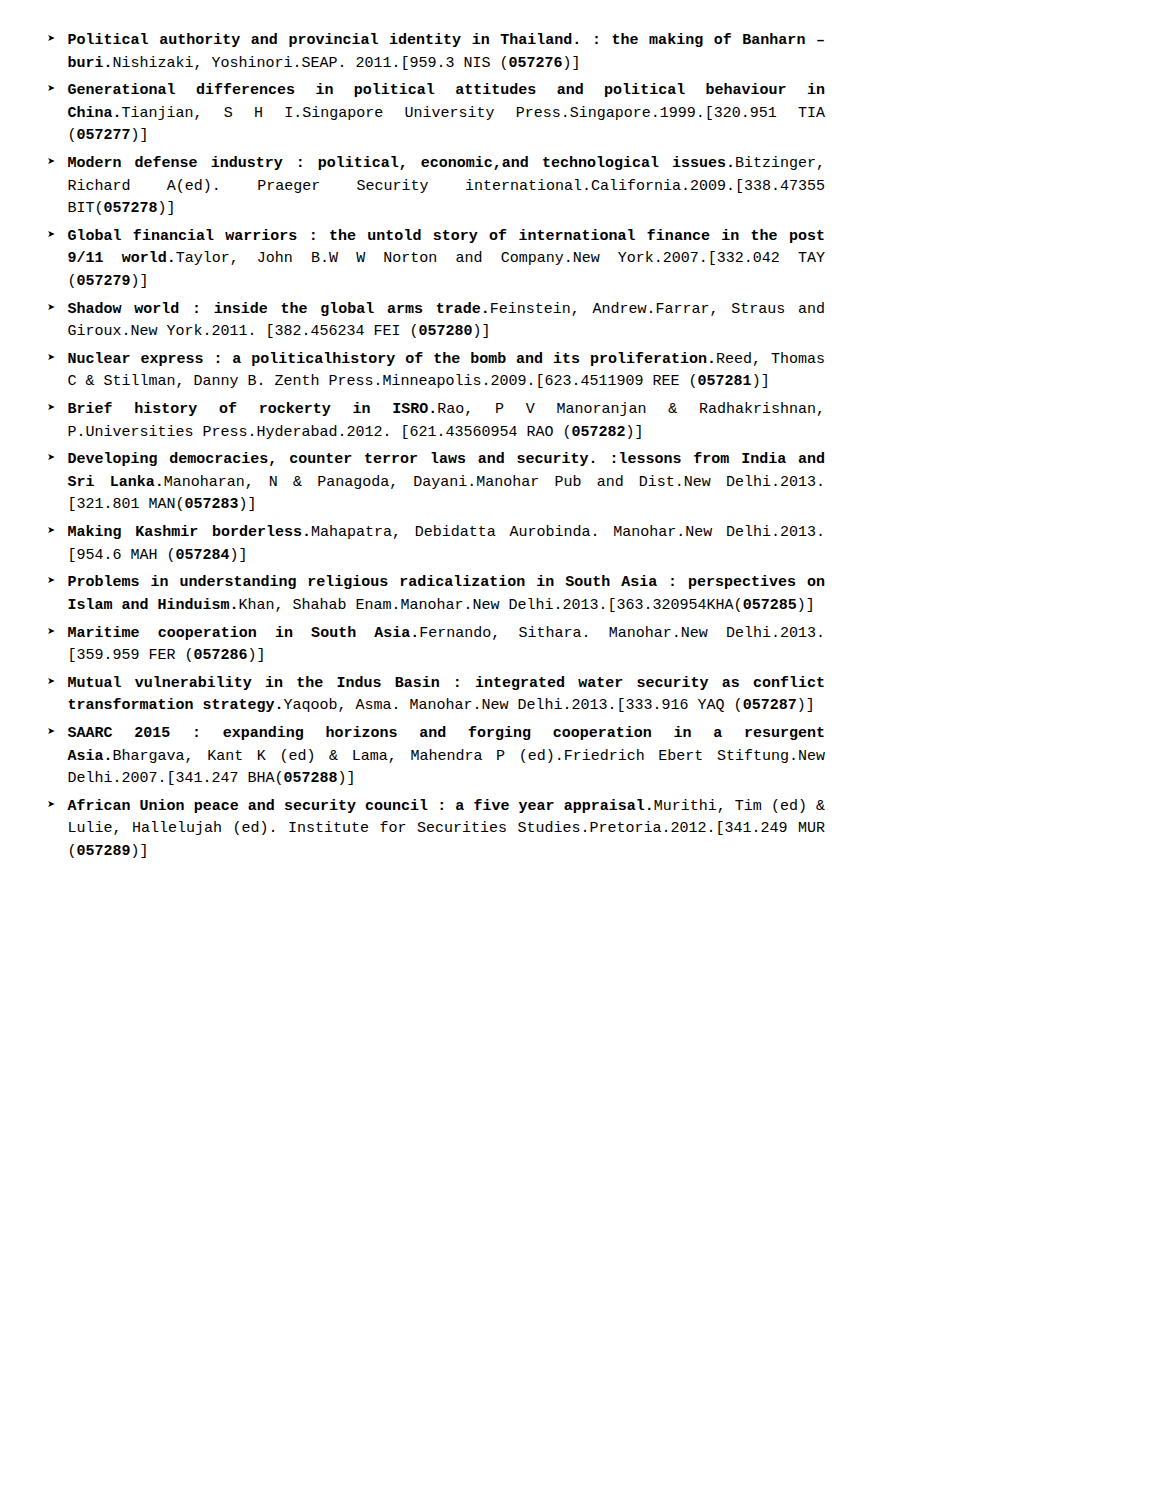Political authority and provincial identity in Thailand. : the making of Banharn – buri. Nishizaki, Yoshinori.SEAP. 2011.[959.3 NIS (057276)]
Generational differences in political attitudes and political behaviour in China. Tianjian, S H I.Singapore University Press.Singapore.1999.[320.951 TIA (057277)]
Modern defense industry : political, economic,and technological issues. Bitzinger, Richard A(ed). Praeger Security international.California.2009.[338.47355 BIT(057278)]
Global financial warriors : the untold story of international finance in the post 9/11 world. Taylor, John B.W W Norton and Company.New York.2007.[332.042 TAY (057279)]
Shadow world : inside the global arms trade. Feinstein, Andrew.Farrar, Straus and Giroux.New York.2011. [382.456234 FEI (057280)]
Nuclear express : a politicalhistory of the bomb and its proliferation. Reed, Thomas C & Stillman, Danny B. Zenth Press.Minneapolis.2009.[623.4511909 REE (057281)]
Brief history of rockerty in ISRO. Rao, P V Manoranjan & Radhakrishnan, P.Universities Press.Hyderabad.2012. [621.43560954 RAO (057282)]
Developing democracies, counter terror laws and security. :lessons from India and Sri Lanka. Manoharan, N & Panagoda, Dayani.Manohar Pub and Dist.New Delhi.2013.[321.801 MAN(057283)]
Making Kashmir borderless. Mahapatra, Debidatta Aurobinda. Manohar.New Delhi.2013.[954.6 MAH (057284)]
Problems in understanding religious radicalization in South Asia : perspectives on Islam and Hinduism. Khan, Shahab Enam.Manohar.New Delhi.2013.[363.320954KHA(057285)]
Maritime cooperation in South Asia. Fernando, Sithara. Manohar.New Delhi.2013.[359.959 FER (057286)]
Mutual vulnerability in the Indus Basin : integrated water security as conflict transformation strategy. Yaqoob, Asma. Manohar.New Delhi.2013.[333.916 YAQ (057287)]
SAARC 2015 : expanding horizons and forging cooperation in a resurgent Asia. Bhargava, Kant K (ed) & Lama, Mahendra P (ed).Friedrich Ebert Stiftung.New Delhi.2007.[341.247 BHA(057288)]
African Union peace and security council : a five year appraisal. Murithi, Tim (ed) & Lulie, Hallelujah (ed). Institute for Securities Studies.Pretoria.2012.[341.249 MUR (057289)]